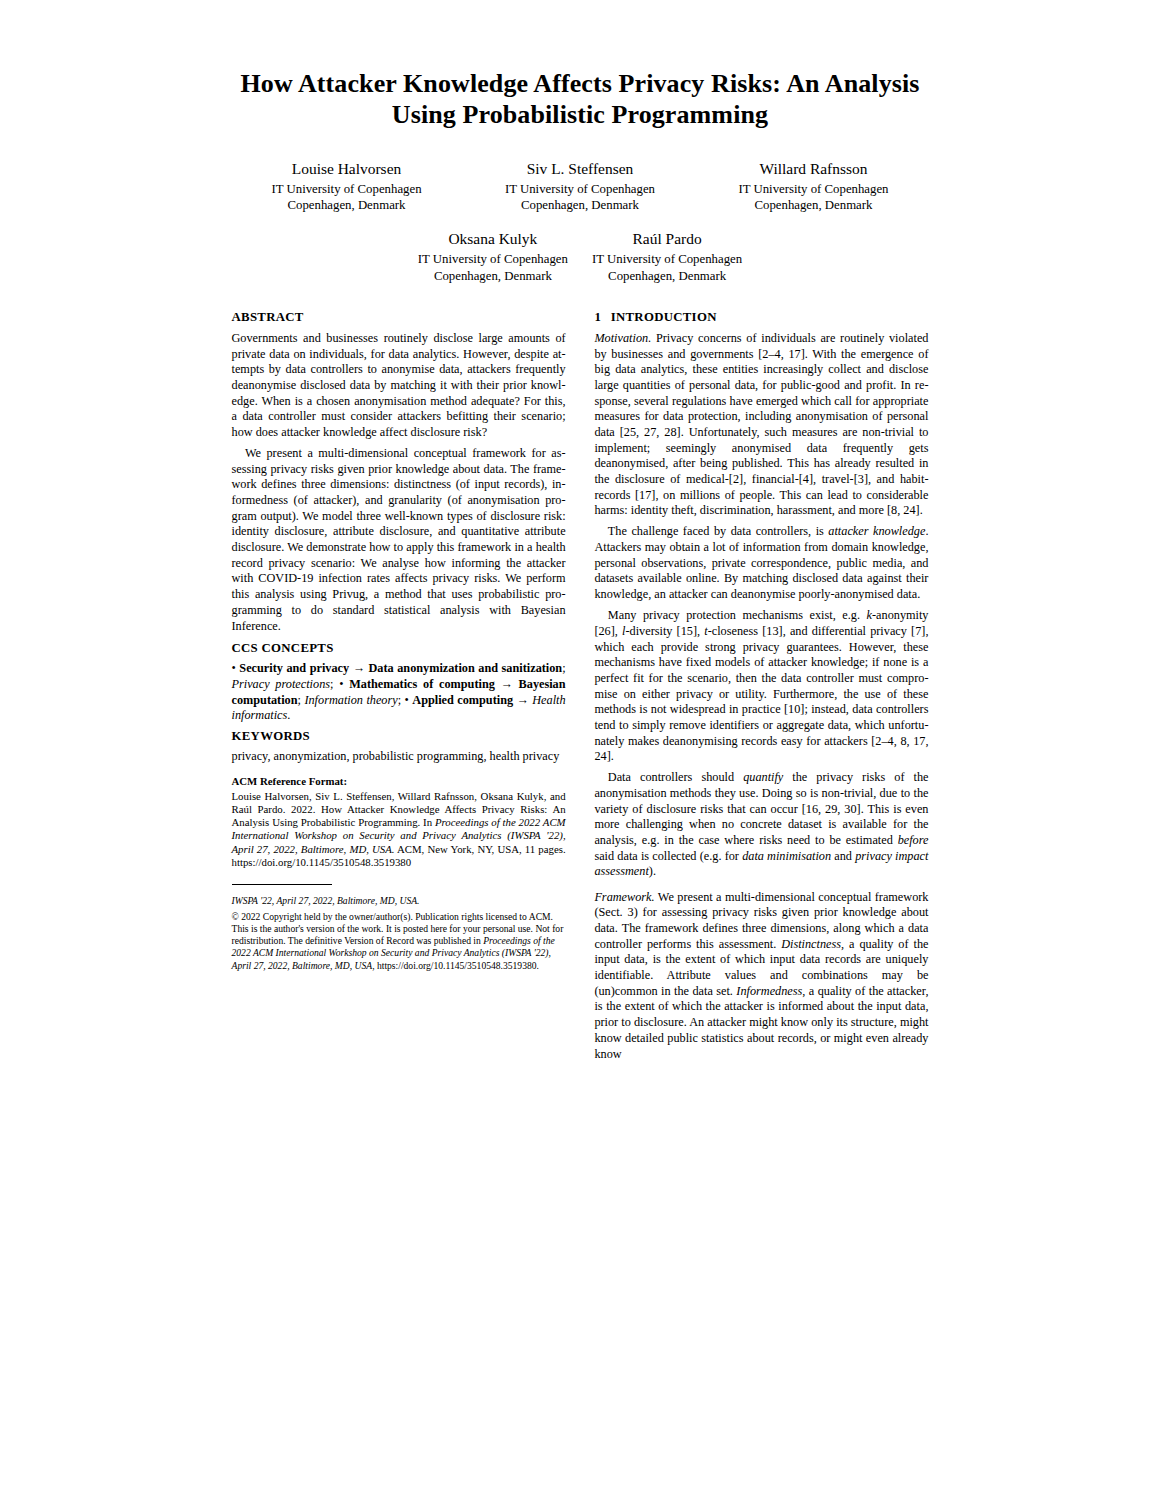How Attacker Knowledge Affects Privacy Risks: An Analysis
Using Probabilistic Programming
| Louise Halvorsen IT University of Copenhagen Copenhagen, Denmark | Siv L. Steffensen IT University of Copenhagen Copenhagen, Denmark | Willard Rafnsson IT University of Copenhagen Copenhagen, Denmark |
| | Oksana Kulyk IT University of Copenhagen Copenhagen, Denmark | Raúl Pardo IT University of Copenhagen Copenhagen, Denmark | |
Abstract
Governments and businesses routinely disclose large amounts of private data on individuals, for data analytics. However, despite attempts by data controllers to anonymise data, attackers frequently deanonymise disclosed data by matching it with their prior knowledge. When is a chosen anonymisation method adequate? For this, a data controller must consider attackers befitting their scenario; how does attacker knowledge affect disclosure risk?
We present a multi-dimensional conceptual framework for assessing privacy risks given prior knowledge about data. The framework defines three dimensions: distinctness (of input records), informedness (of attacker), and granularity (of anonymisation program output). We model three well-known types of disclosure risk: identity disclosure, attribute disclosure, and quantitative attribute disclosure. We demonstrate how to apply this framework in a health record privacy scenario: We analyse how informing the attacker with COVID-19 infection rates affects privacy risks. We perform this analysis using Privug, a method that uses probabilistic programming to do standard statistical analysis with Bayesian Inference.
CCS Concepts
• Security and privacy → Data anonymization and sanitization; Privacy protections; • Mathematics of computing → Bayesian computation; Information theory; • Applied computing → Health informatics.
Keywords
privacy, anonymization, probabilistic programming, health privacy
ACM Reference Format:
Louise Halvorsen, Siv L. Steffensen, Willard Rafnsson, Oksana Kulyk, and Raúl Pardo. 2022. How Attacker Knowledge Affects Privacy Risks: An Analysis Using Probabilistic Programming. In Proceedings of the 2022 ACM International Workshop on Security and Privacy Analytics (IWSPA '22), April 27, 2022, Baltimore, MD, USA. ACM, New York, NY, USA, 11 pages. https://doi.org/10.1145/3510548.3519380
IWSPA '22, April 27, 2022, Baltimore, MD, USA.
© 2022 Copyright held by the owner/author(s). Publication rights licensed to ACM. This is the author's version of the work. It is posted here for your personal use. Not for redistribution. The definitive Version of Record was published in Proceedings of the 2022 ACM International Workshop on Security and Privacy Analytics (IWSPA '22), April 27, 2022, Baltimore, MD, USA, https://doi.org/10.1145/3510548.3519380.
1 Introduction
Motivation. Privacy concerns of individuals are routinely violated by businesses and governments [2–4, 17]. With the emergence of big data analytics, these entities increasingly collect and disclose large quantities of personal data, for public-good and profit. In response, several regulations have emerged which call for appropriate measures for data protection, including anonymisation of personal data [25, 27, 28]. Unfortunately, such measures are non-trivial to implement; seemingly anonymised data frequently gets deanonymised, after being published. This has already resulted in the disclosure of medical-[2], financial-[4], travel-[3], and habit-records [17], on millions of people. This can lead to considerable harms: identity theft, discrimination, harassment, and more [8, 24].
The challenge faced by data controllers, is attacker knowledge. Attackers may obtain a lot of information from domain knowledge, personal observations, private correspondence, public media, and datasets available online. By matching disclosed data against their knowledge, an attacker can deanonymise poorly-anonymised data.
Many privacy protection mechanisms exist, e.g. k-anonymity [26], l-diversity [15], t-closeness [13], and differential privacy [7], which each provide strong privacy guarantees. However, these mechanisms have fixed models of attacker knowledge; if none is a perfect fit for the scenario, then the data controller must compromise on either privacy or utility. Furthermore, the use of these methods is not widespread in practice [10]; instead, data controllers tend to simply remove identifiers or aggregate data, which unfortunately makes deanonymising records easy for attackers [2–4, 8, 17, 24].
Data controllers should quantify the privacy risks of the anonymisation methods they use. Doing so is non-trivial, due to the variety of disclosure risks that can occur [16, 29, 30]. This is even more challenging when no concrete dataset is available for the analysis, e.g. in the case where risks need to be estimated before said data is collected (e.g. for data minimisation and privacy impact assessment).
Framework. We present a multi-dimensional conceptual framework (Sect. 3) for assessing privacy risks given prior knowledge about data. The framework defines three dimensions, along which a data controller performs this assessment. Distinctness, a quality of the input data, is the extent of which input data records are uniquely identifiable. Attribute values and combinations may be (un)common in the data set. Informedness, a quality of the attacker, is the extent of which the attacker is informed about the input data, prior to disclosure. An attacker might know only its structure, might know detailed public statistics about records, or might even already know